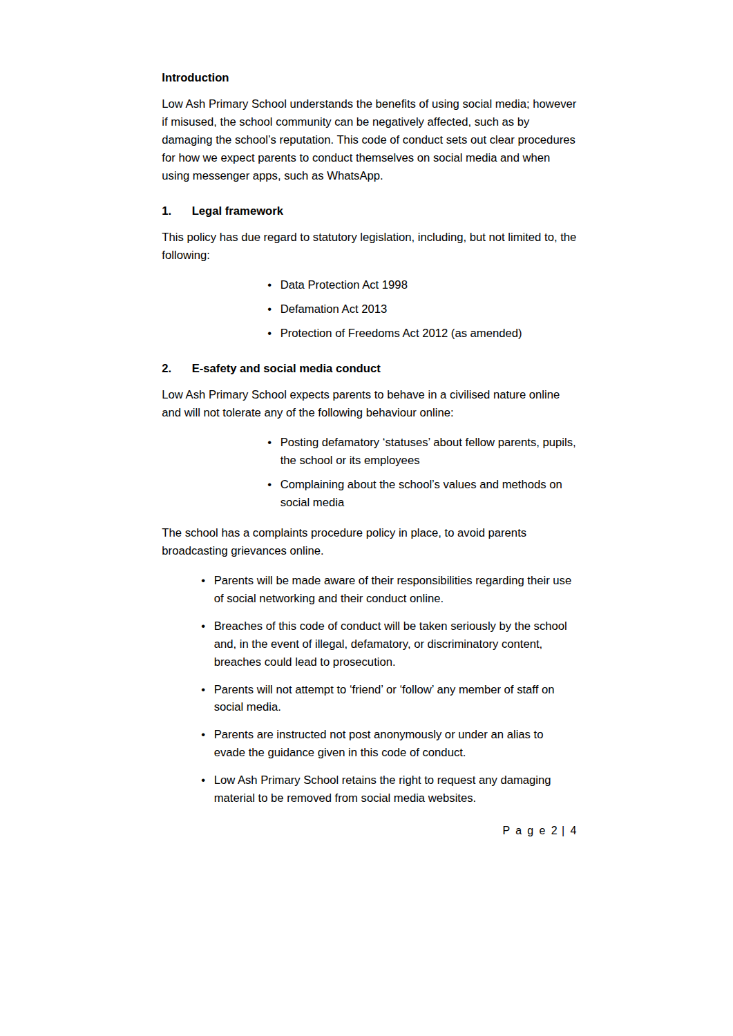Introduction
Low Ash Primary School understands the benefits of using social media; however if misused, the school community can be negatively affected, such as by damaging the school’s reputation. This code of conduct sets out clear procedures for how we expect parents to conduct themselves on social media and when using messenger apps, such as WhatsApp.
1. Legal framework
This policy has due regard to statutory legislation, including, but not limited to, the following:
Data Protection Act 1998
Defamation Act 2013
Protection of Freedoms Act 2012 (as amended)
2. E-safety and social media conduct
Low Ash Primary School expects parents to behave in a civilised nature online and will not tolerate any of the following behaviour online:
Posting defamatory ‘statuses’ about fellow parents, pupils, the school or its employees
Complaining about the school’s values and methods on social media
The school has a complaints procedure policy in place, to avoid parents broadcasting grievances online.
Parents will be made aware of their responsibilities regarding their use of social networking and their conduct online.
Breaches of this code of conduct will be taken seriously by the school and, in the event of illegal, defamatory, or discriminatory content, breaches could lead to prosecution.
Parents will not attempt to ‘friend’ or ‘follow’ any member of staff on social media.
Parents are instructed not post anonymously or under an alias to evade the guidance given in this code of conduct.
Low Ash Primary School retains the right to request any damaging material to be removed from social media websites.
P a g e 2 | 4